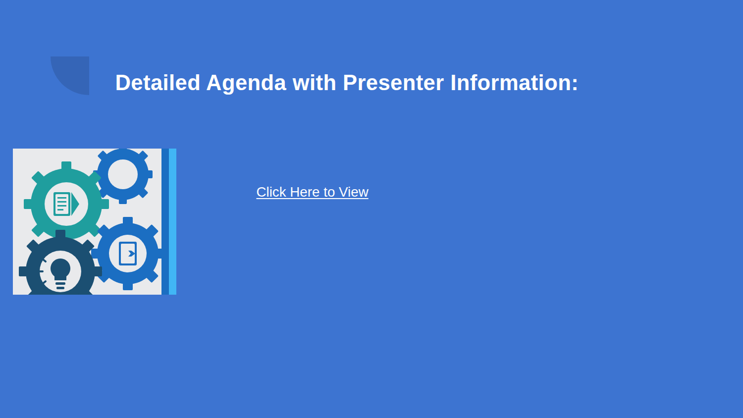Detailed Agenda with Presenter Information:
Click Here to View